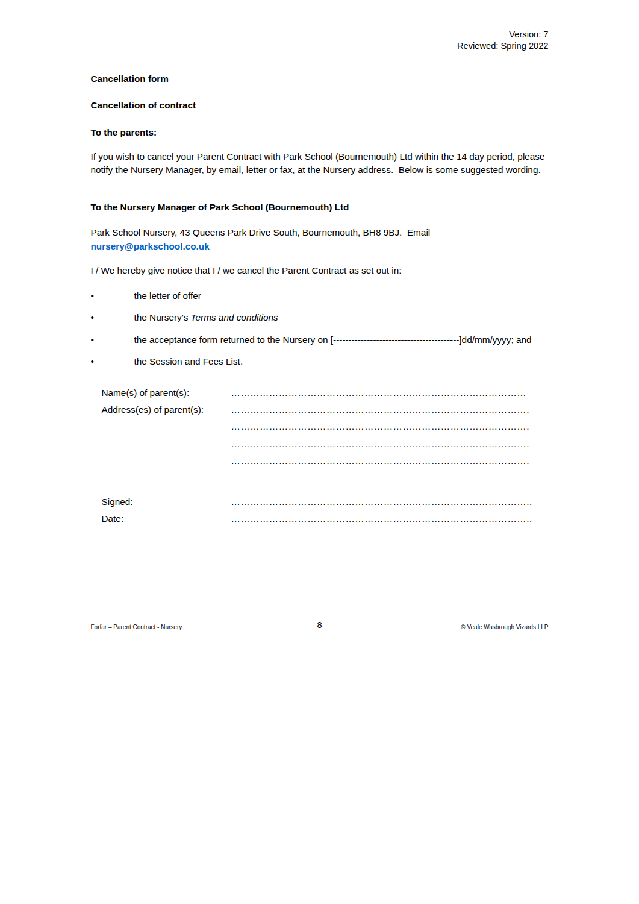Version: 7
Reviewed: Spring 2022
Cancellation form
Cancellation of contract
To the parents:
If you wish to cancel your Parent Contract with Park School (Bournemouth) Ltd within the 14 day period, please notify the Nursery Manager, by email, letter or fax, at the Nursery address. Below is some suggested wording.
To the Nursery Manager of Park School (Bournemouth) Ltd
Park School Nursery, 43 Queens Park Drive South, Bournemouth, BH8 9BJ. Email nursery@parkschool.co.uk
I / We hereby give notice that I / we cancel the Parent Contract as set out in:
the letter of offer
the Nursery's Terms and conditions
the acceptance form returned to the Nursery on [-----------------------------------------]dd/mm/yyyy; and
the Session and Fees List.
| Name(s) of parent(s): | ………………………………………………………………………………… |
| Address(es) of parent(s): | …………………………………………………………………………………. |
| | …………………………………………………………………………………. |
| | …………………………………………………………………………………. |
| | …………………………………………………………………………………. |
| Signed: | ………………………………………………………………………………….. |
| Date: | ………………………………………………………………………………….. |
Forfar – Parent Contract - Nursery
8
© Veale Wasbrough Vizards LLP